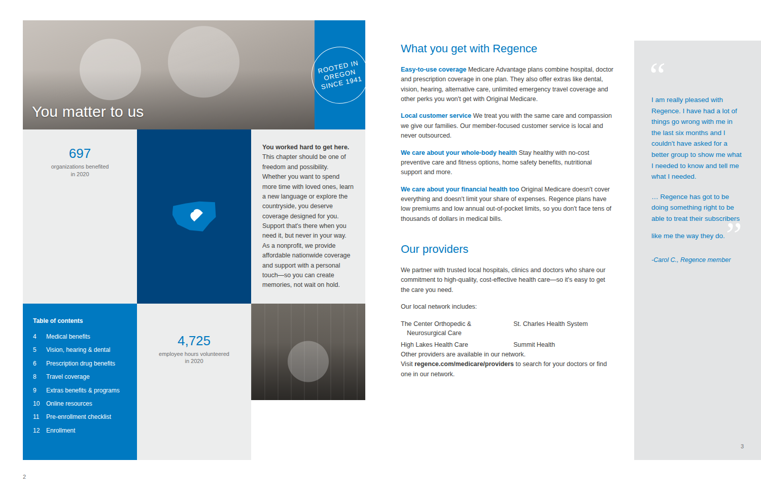You matter to us
Rooted in
Oregon
since 1941
697
organizations benefited
in 2020
You worked hard to get here. This chapter should be one of freedom and possibility. Whether you want to spend more time with loved ones, learn a new language or explore the countryside, you deserve coverage designed for you. Support that's there when you need it, but never in your way. As a nonprofit, we provide affordable nationwide coverage and support with a personal touch—so you can create memories, not wait on hold.
Table of contents
4 Medical benefits
5 Vision, hearing & dental
6 Prescription drug benefits
8 Travel coverage
9 Extras benefits & programs
10 Online resources
11 Pre-enrollment checklist
12 Enrollment
4,725
employee hours volunteered
in 2020
2
What you get with Regence
Easy-to-use coverage Medicare Advantage plans combine hospital, doctor and prescription coverage in one plan. They also offer extras like dental, vision, hearing, alternative care, unlimited emergency travel coverage and other perks you won't get with Original Medicare.
Local customer service We treat you with the same care and compassion we give our families. Our member-focused customer service is local and never outsourced.
We care about your whole-body health Stay healthy with no-cost preventive care and fitness options, home safety benefits, nutritional support and more.
We care about your financial health too Original Medicare doesn't cover everything and doesn't limit your share of expenses. Regence plans have low premiums and low annual out-of-pocket limits, so you don't face tens of thousands of dollars in medical bills.
Our providers
We partner with trusted local hospitals, clinics and doctors who share our commitment to high-quality, cost-effective health care—so it's easy to get the care you need.
Our local network includes:
The Center Orthopedic &
Neurosurgical Care
St. Charles Health System
High Lakes Health Care
Summit Health
Other providers are available in our network.
Visit regence.com/medicare/providers to search for your doctors or find one in our network.
“
I am really pleased with Regence. I have had a lot of things go wrong with me in the last six months and I couldn't have asked for a better group to show me what I needed to know and tell me what I needed.
… Regence has got to be doing something right to be able to treat their subscribers like me the way they do.”
-Carol C., Regence member
3